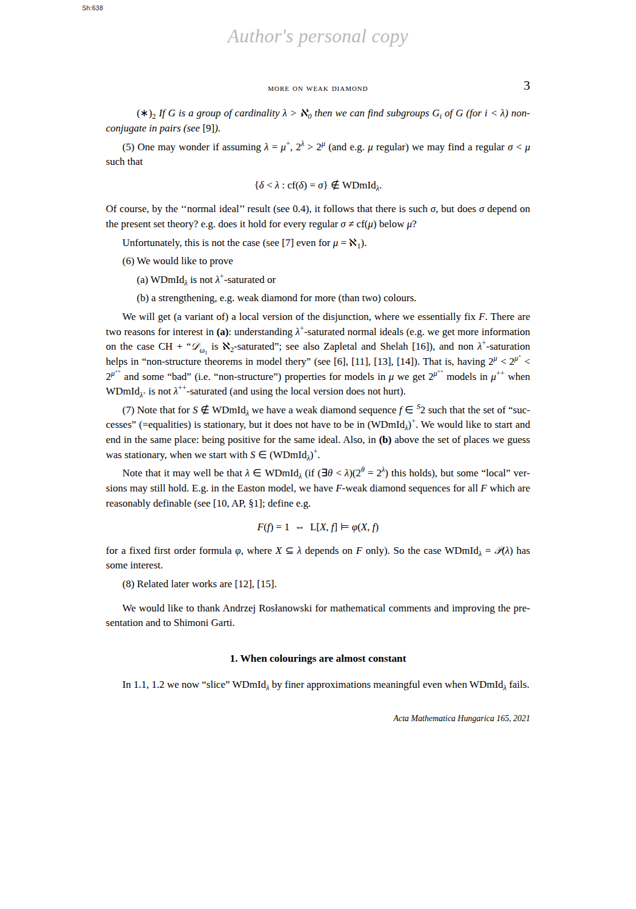Sh:638
Author's personal copy
more on weak diamond 3
(∗)2 If G is a group of cardinality λ > ℵ0 then we can find subgroups Gi of G (for i < λ) non-conjugate in pairs (see [9]).
(5) One may wonder if assuming λ = μ+, 2λ > 2μ (and e.g. μ regular) we may find a regular σ < μ such that
{δ < λ : cf(δ) = σ} ∉ WDmIdλ.
Of course, by the ‘‘normal ideal’’ result (see 0.4), it follows that there is such σ, but does σ depend on the present set theory? e.g. does it hold for every regular σ ≠ cf(μ) below μ?
Unfortunately, this is not the case (see [7] even for μ = ℵ1).
(6) We would like to prove
(a) WDmIdλ is not λ+-saturated or
(b) a strengthening, e.g. weak diamond for more (than two) colours.
We will get (a variant of) a local version of the disjunction, where we essentially fix F. There are two reasons for interest in (a): understanding λ+-saturated normal ideals (e.g. we get more information on the case CH + “𝒟ω1 is ℵ2-saturated”; see also Zapletal and Shelah [16]), and non λ+-saturation helps in “non-structure theorems in model thery” (see [6], [11], [13], [14]). That is, having 2μ < 2μ+ < 2μ++ and some “bad” (i.e. “non-structure”) properties for models in μ we get 2μ++ models in μ++ when WDmIdλ+ is not λ++-saturated (and using the local version does not hurt).
(7) Note that for S ∉ WDmIdλ we have a weak diamond sequence f ∈ S2 such that the set of “successes” (=equalities) is stationary, but it does not have to be in (WDmIdλ)+. We would like to start and end in the same place: being positive for the same ideal. Also, in (b) above the set of places we guess was stationary, when we start with S ∈ (WDmIdλ)+.
Note that it may well be that λ ∈ WDmIdλ (if (∃θ < λ)(2θ = 2λ) this holds), but some “local” versions may still hold. E.g. in the Easton model, we have F-weak diamond sequences for all F which are reasonably definable (see [10, AP, §1]; define e.g.
F(f) = 1 ⇔ L[X, f] ⊨ φ(X, f)
for a fixed first order formula φ, where X ⊆ λ depends on F only). So the case WDmIdλ = 𝒫(λ) has some interest.
(8) Related later works are [12], [15].
We would like to thank Andrzej Rosłanowski for mathematical comments and improving the presentation and to Shimoni Garti.
1. When colourings are almost constant
In 1.1, 1.2 we now “slice” WDmIdλ by finer approximations meaningful even when WDmIdλ fails.
Acta Mathematica Hungarica 165, 2021